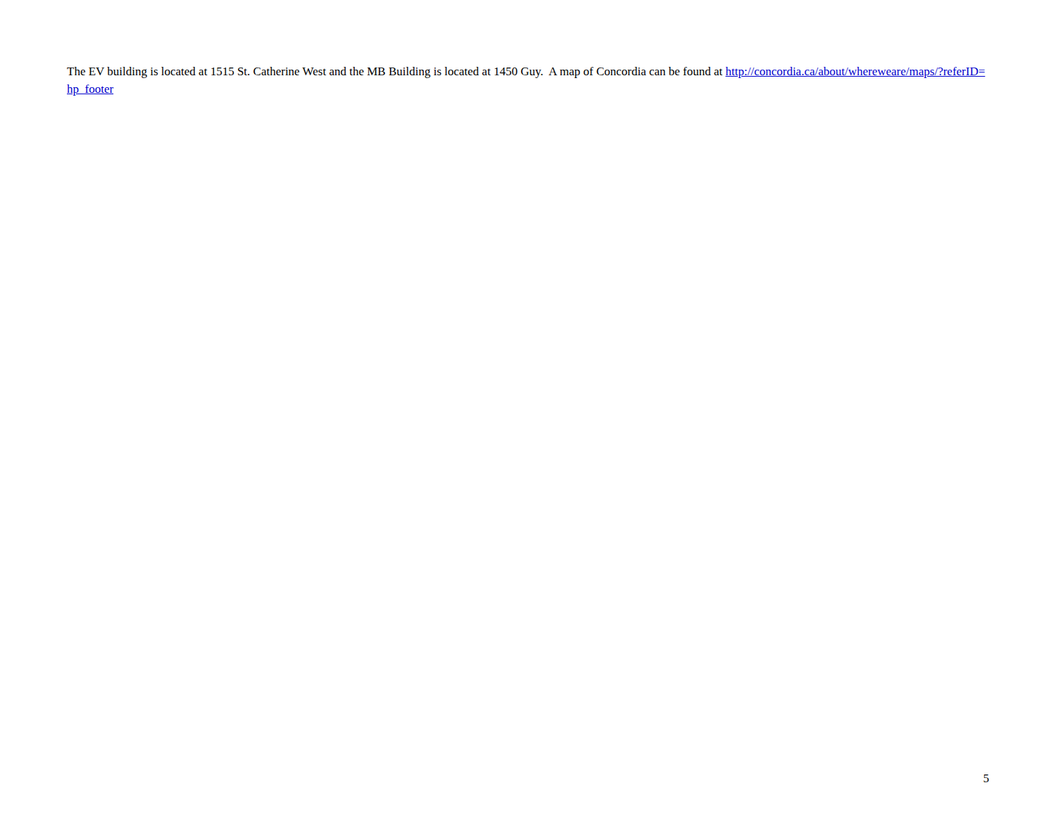The EV building is located at 1515 St. Catherine West and the MB Building is located at 1450 Guy. A map of Concordia can be found at http://concordia.ca/about/whereweare/maps/?referID=hp_footer
5